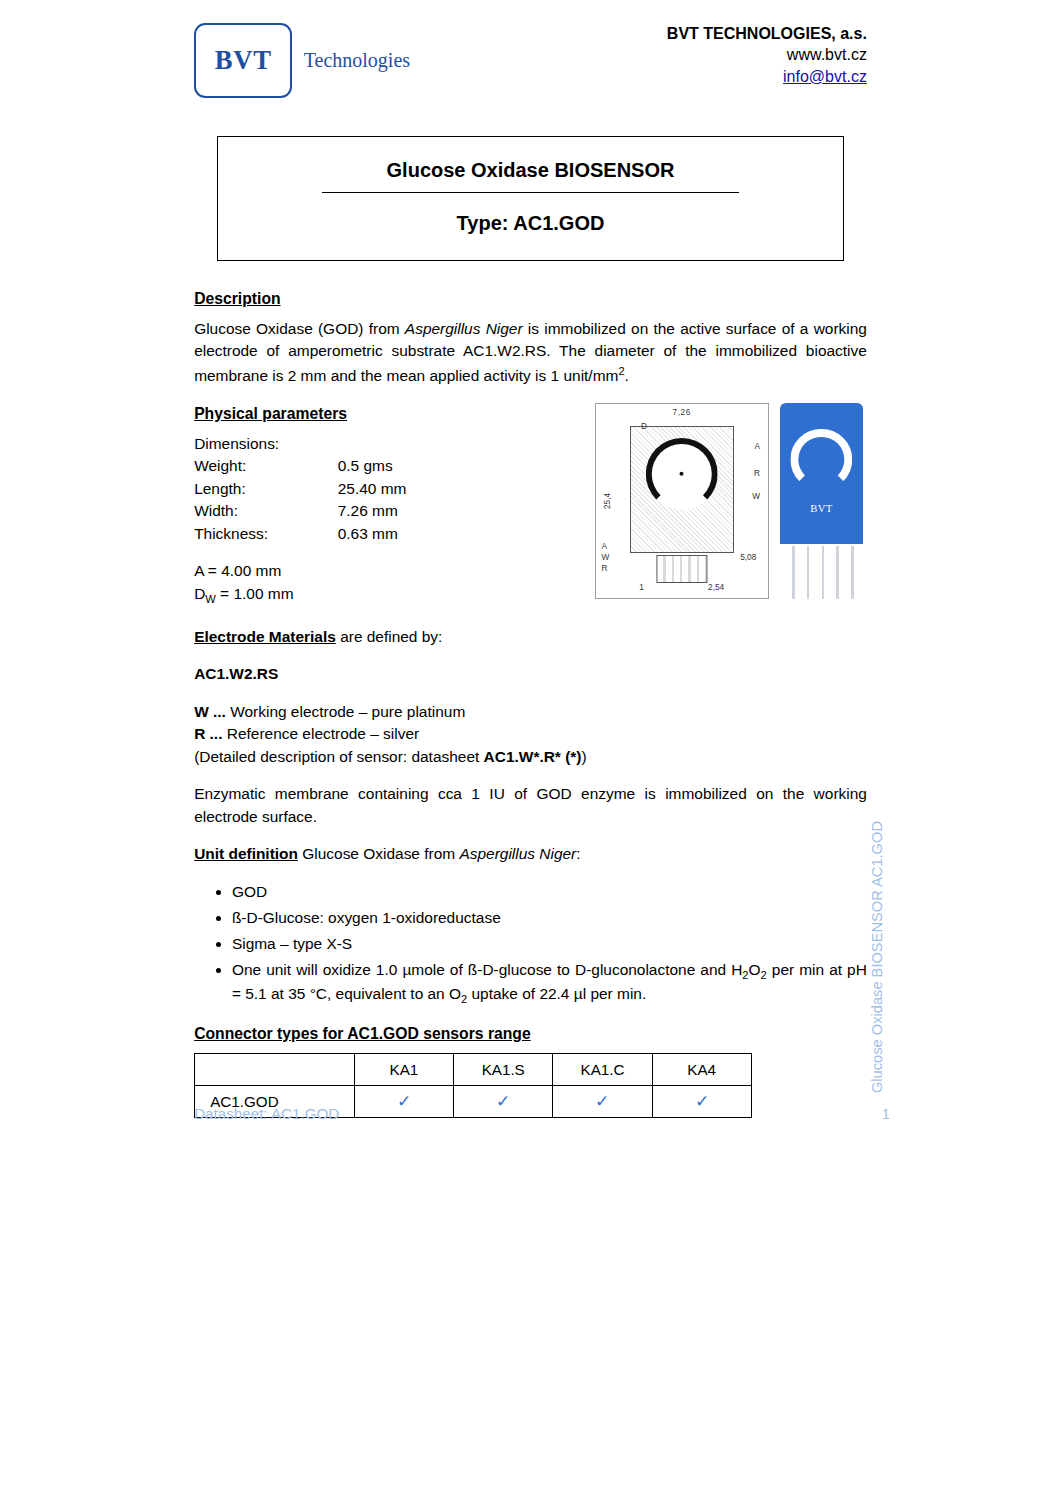BVT
Technologies
BVT TECHNOLOGIES, a.s.
www.bvt.cz
info@bvt.cz
Glucose Oxidase BIOSENSOR
Type: AC1.GOD
Description
Glucose Oxidase (GOD) from Aspergillus Niger is immobilized on the active surface of a working electrode of amperometric substrate AC1.W2.RS. The diameter of the immobilized bioactive membrane is 2 mm and the mean applied activity is 1 unit/mm2.
7,26
25,4
D
A
R
W
A
W
R
5,08
12,54
BVT
Physical parameters
Dimensions:
Weight:
0.5 gms
Length:
25.40 mm
Width:
7.26 mm
Thickness:
0.63 mm
A = 4.00 mm
DW = 1.00 mm
Electrode Materials are defined by:
AC1.W2.RS
W ... Working electrode – pure platinum
R ... Reference electrode – silver
(Detailed description of sensor: datasheet AC1.W*.R* (*))
Enzymatic membrane containing cca 1 IU of GOD enzyme is immobilized on the working electrode surface.
Unit definition Glucose Oxidase from Aspergillus Niger:
GOD
ß-D-Glucose: oxygen 1-oxidoreductase
Sigma – type X-S
One unit will oxidize 1.0 µmole of ß-D-glucose to D-gluconolactone and H2O2 per min at pH = 5.1 at 35 °C, equivalent to an O2 uptake of 22.4 µl per min.
Connector types for AC1.GOD sensors range
| | KA1 | KA1.S | KA1.C | KA4 |
| --- | --- | --- | --- | --- |
| AC1.GOD | ✓ | ✓ | ✓ | ✓ |
Datasheet: AC1.GOD
Glucose Oxidase BIOSENSOR AC1.GOD
1